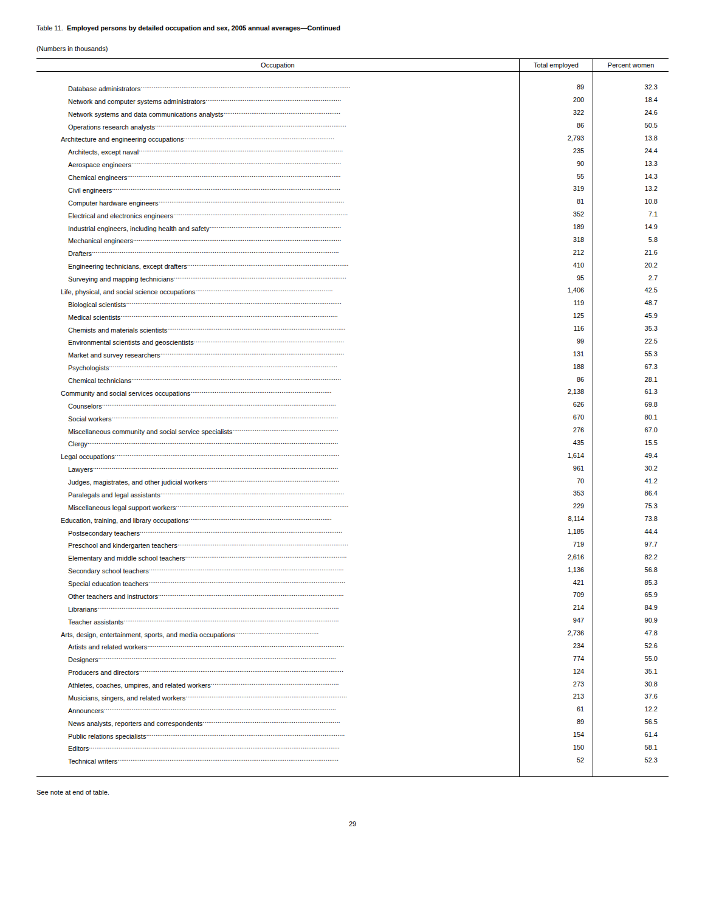Table 11. Employed persons by detailed occupation and sex, 2005 annual averages—Continued
(Numbers in thousands)
| Occupation | Total employed | Percent women |
| --- | --- | --- |
| Database administrators ................................................................................................................. | 89 | 32.3 |
| Network and computer systems administrators ......................................................................... | 200 | 18.4 |
| Network systems and data communications analysts ............................................................... | 322 | 24.6 |
| Operations research analysts ....................................................................................................... | 86 | 50.5 |
| Architecture and engineering occupations ................................................................................. | 2,793 | 13.8 |
| Architects, except naval .............................................................................................................. | 235 | 24.4 |
| Aerospace engineers ................................................................................................................. | 90 | 13.3 |
| Chemical engineers ................................................................................................................... | 55 | 14.3 |
| Civil engineers ........................................................................................................................... | 319 | 13.2 |
| Computer hardware engineers .................................................................................................... | 81 | 10.8 |
| Electrical and electronics engineers .............................................................................................. | 352 | 7.1 |
| Industrial engineers, including health and safety ....................................................................... | 189 | 14.9 |
| Mechanical engineers ................................................................................................................ | 318 | 5.8 |
| Drafters ..................................................................................................................................... | 212 | 21.6 |
| Engineering technicians, except drafters ....................................................................................... | 410 | 20.2 |
| Surveying and mapping technicians ............................................................................................. | 95 | 2.7 |
| Life, physical, and social science occupations .......................................................................... | 1,406 | 42.5 |
| Biological scientists .................................................................................................................... | 119 | 48.7 |
| Medical scientists ..................................................................................................................... | 125 | 45.9 |
| Chemists and materials scientists ................................................................................................ | 116 | 35.3 |
| Environmental scientists and geoscientists ................................................................................. | 99 | 22.5 |
| Market and survey researchers ................................................................................................... | 131 | 55.3 |
| Psychologists ........................................................................................................................... | 188 | 67.3 |
| Chemical technicians ................................................................................................................. | 86 | 28.1 |
| Community and social services occupations ............................................................................ | 2,138 | 61.3 |
| Counselors .............................................................................................................................. | 626 | 69.8 |
| Social workers .......................................................................................................................... | 670 | 80.1 |
| Miscellaneous community and social service specialists ......................................................... | 276 | 67.0 |
| Clergy ....................................................................................................................................... | 435 | 15.5 |
| Legal occupations ......................................................................................................................... | 1,614 | 49.4 |
| Lawyers .................................................................................................................................... | 961 | 30.2 |
| Judges, magistrates, and other judicial workers ....................................................................... | 70 | 41.2 |
| Paralegals and legal assistants ................................................................................................... | 353 | 86.4 |
| Miscellaneous legal support workers ............................................................................................. | 229 | 75.3 |
| Education, training, and library occupations ............................................................................. | 8,114 | 73.8 |
| Postsecondary teachers ............................................................................................................. | 1,185 | 44.4 |
| Preschool and kindergarten teachers ............................................................................................ | 719 | 97.7 |
| Elementary and middle school teachers ....................................................................................... | 2,616 | 82.2 |
| Secondary school teachers ......................................................................................................... | 1,136 | 56.8 |
| Special education teachers .......................................................................................................... | 421 | 85.3 |
| Other teachers and instructors .................................................................................................... | 709 | 65.9 |
| Librarians .................................................................................................................................. | 214 | 84.9 |
| Teacher assistants .................................................................................................................... | 947 | 90.9 |
| Arts, design, entertainment, sports, and media occupations ............................................. | 2,736 | 47.8 |
| Artists and related workers .......................................................................................................... | 234 | 52.6 |
| Designers ................................................................................................................................ | 774 | 55.0 |
| Producers and directors .............................................................................................................. | 124 | 35.1 |
| Athletes, coaches, umpires, and related workers ..................................................................... | 273 | 30.8 |
| Musicians, singers, and related workers ....................................................................................... | 213 | 37.6 |
| Announcers ............................................................................................................................. | 61 | 12.2 |
| News analysts, reporters and correspondents .......................................................................... | 89 | 56.5 |
| Public relations specialists ........................................................................................................... | 154 | 61.4 |
| Editors ....................................................................................................................................... | 150 | 58.1 |
| Technical writers ....................................................................................................................... | 52 | 52.3 |
See note at end of table.
29